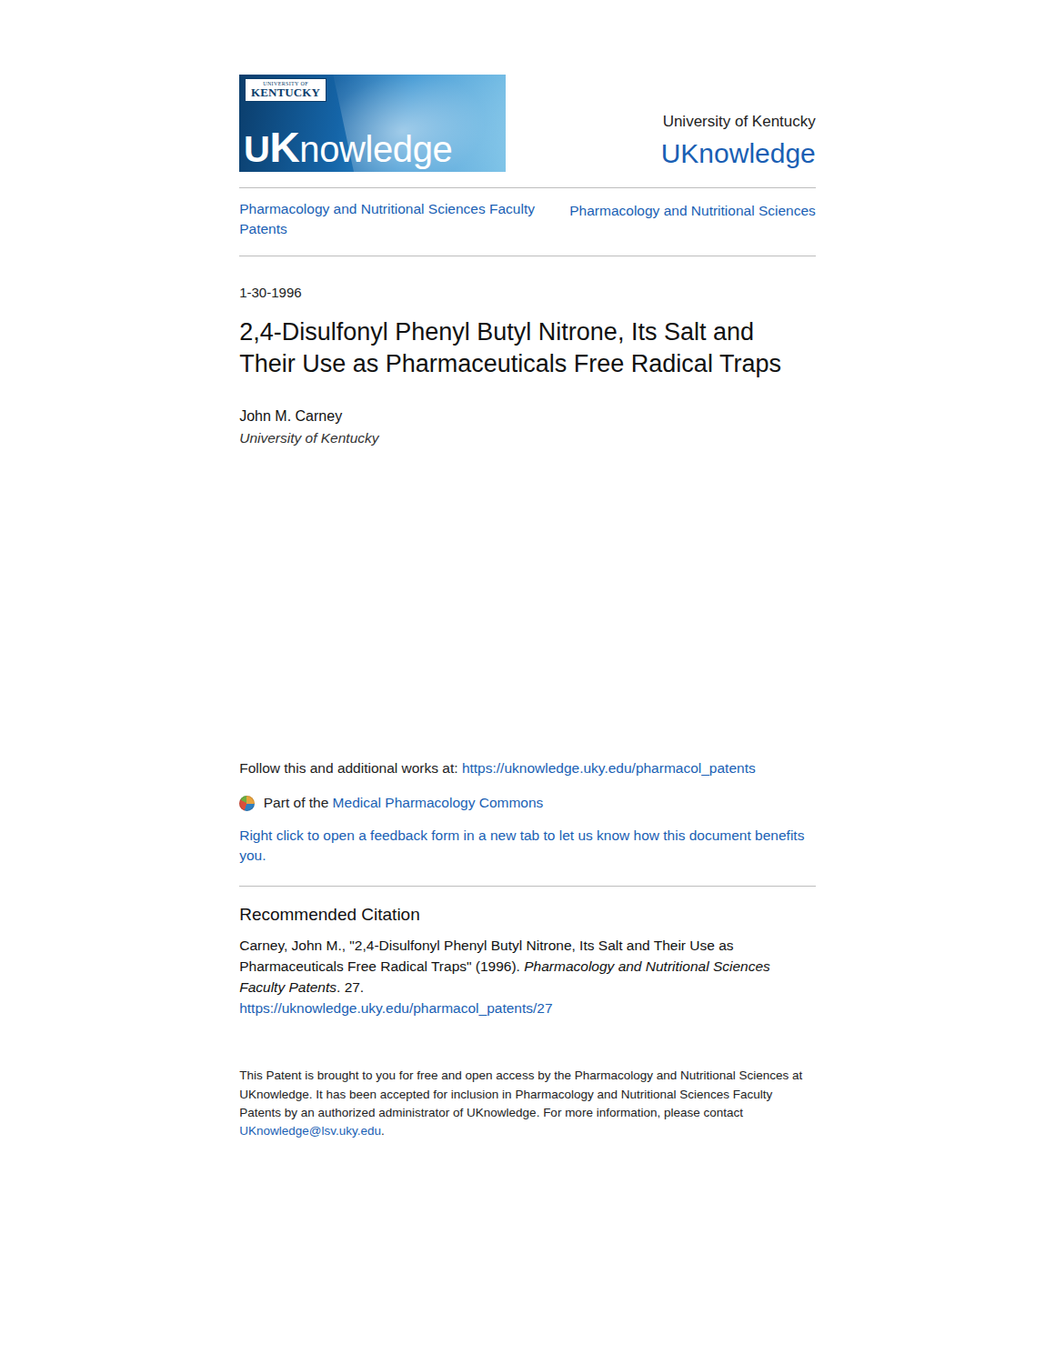University of KENTUCKY
UKnowledge
University of Kentucky
UKnowledge
Pharmacology and Nutritional Sciences Faculty Patents
Pharmacology and Nutritional Sciences
1-30-1996
2,4-Disulfonyl Phenyl Butyl Nitrone, Its Salt and Their Use as Pharmaceuticals Free Radical Traps
John M. Carney
University of Kentucky
Follow this and additional works at: https://uknowledge.uky.edu/pharmacol_patents
Part of the Medical Pharmacology Commons
Right click to open a feedback form in a new tab to let us know how this document benefits you.
Recommended Citation
Carney, John M., "2,4-Disulfonyl Phenyl Butyl Nitrone, Its Salt and Their Use as Pharmaceuticals Free Radical Traps" (1996). Pharmacology and Nutritional Sciences Faculty Patents. 27.
https://uknowledge.uky.edu/pharmacol_patents/27
This Patent is brought to you for free and open access by the Pharmacology and Nutritional Sciences at UKnowledge. It has been accepted for inclusion in Pharmacology and Nutritional Sciences Faculty Patents by an authorized administrator of UKnowledge. For more information, please contact UKnowledge@lsv.uky.edu.